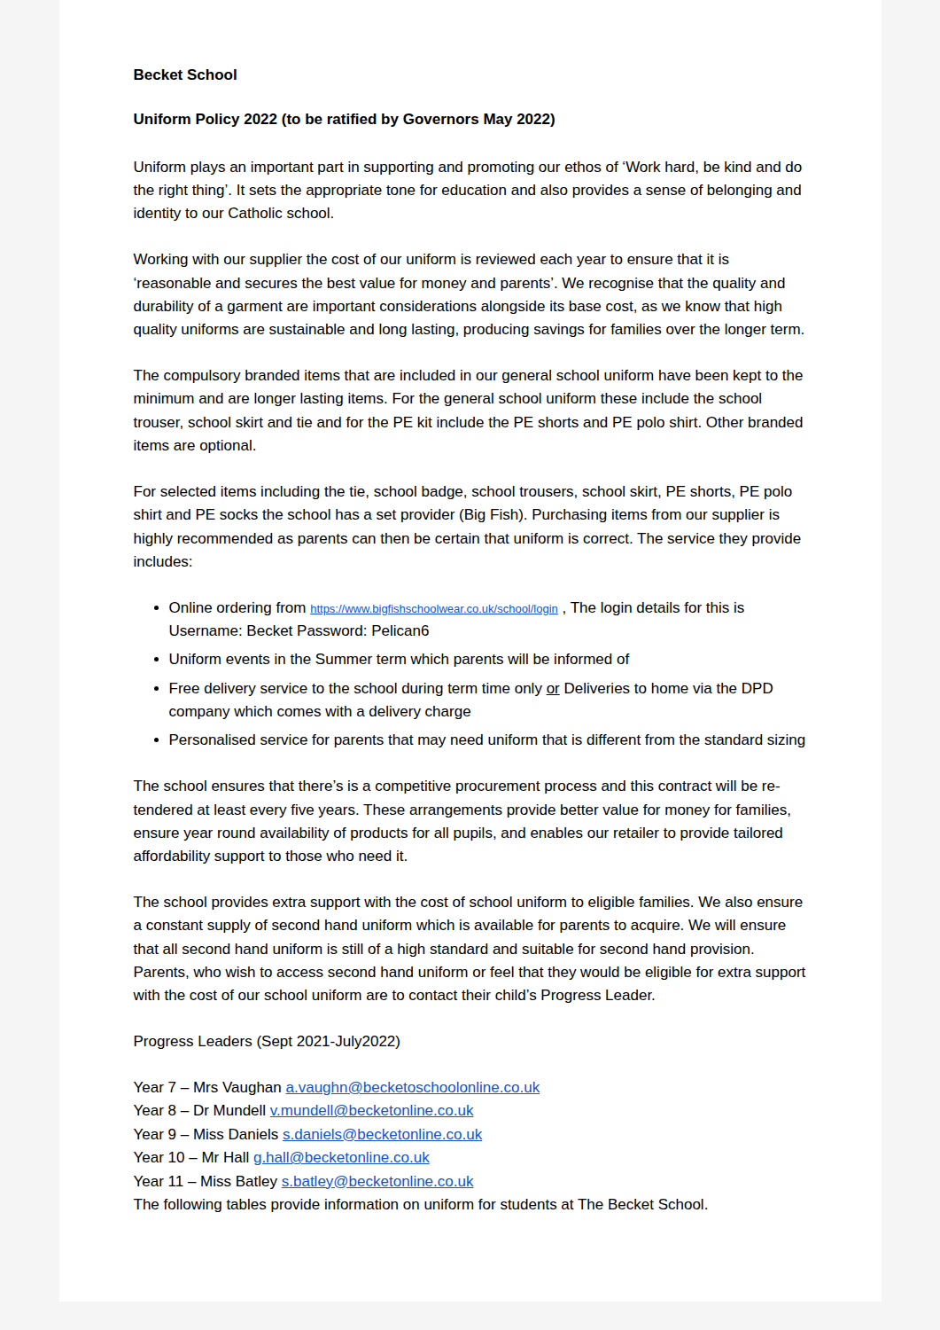Becket School
Uniform Policy 2022 (to be ratified by Governors May 2022)
Uniform plays an important part in supporting and promoting our ethos of ‘Work hard, be kind and do the right thing’. It sets the appropriate tone for education and also provides a sense of belonging and identity to our Catholic school.
Working with our supplier the cost of our uniform is reviewed each year to ensure that it is ‘reasonable and secures the best value for money and parents’. We recognise that the quality and durability of a garment are important considerations alongside its base cost, as we know that high quality uniforms are sustainable and long lasting, producing savings for families over the longer term.
The compulsory branded items that are included in our general school uniform have been kept to the minimum and are longer lasting items. For the general school uniform these include the school trouser, school skirt and tie and for the PE kit include the PE shorts and PE polo shirt. Other branded items are optional.
For selected items including the tie, school badge, school trousers, school skirt, PE shorts, PE polo shirt and PE socks the school has a set provider (Big Fish). Purchasing items from our supplier is highly recommended as parents can then be certain that uniform is correct. The service they provide includes:
Online ordering from https://www.bigfishschoolwear.co.uk/school/login , The login details for this is Username: Becket Password: Pelican6
Uniform events in the Summer term which parents will be informed of
Free delivery service to the school during term time only or Deliveries to home via the DPD company which comes with a delivery charge
Personalised service for parents that may need uniform that is different from the standard sizing
The school ensures that there’s is a competitive procurement process and this contract will be re-tendered at least every five years. These arrangements provide better value for money for families, ensure year round availability of products for all pupils, and enables our retailer to provide tailored affordability support to those who need it.
The school provides extra support with the cost of school uniform to eligible families. We also ensure a constant supply of second hand uniform which is available for parents to acquire. We will ensure that all second hand uniform is still of a high standard and suitable for second hand provision. Parents, who wish to access second hand uniform or feel that they would be eligible for extra support with the cost of our school uniform are to contact their child’s Progress Leader.
Progress Leaders (Sept 2021-July2022)
Year 7 – Mrs Vaughan a.vaughn@becketoschoolonline.co.uk
Year 8 – Dr Mundell v.mundell@becketonline.co.uk
Year 9 – Miss Daniels s.daniels@becketonline.co.uk
Year 10 – Mr Hall g.hall@becketonline.co.uk
Year 11 – Miss Batley s.batley@becketonline.co.uk
The following tables provide information on uniform for students at The Becket School.